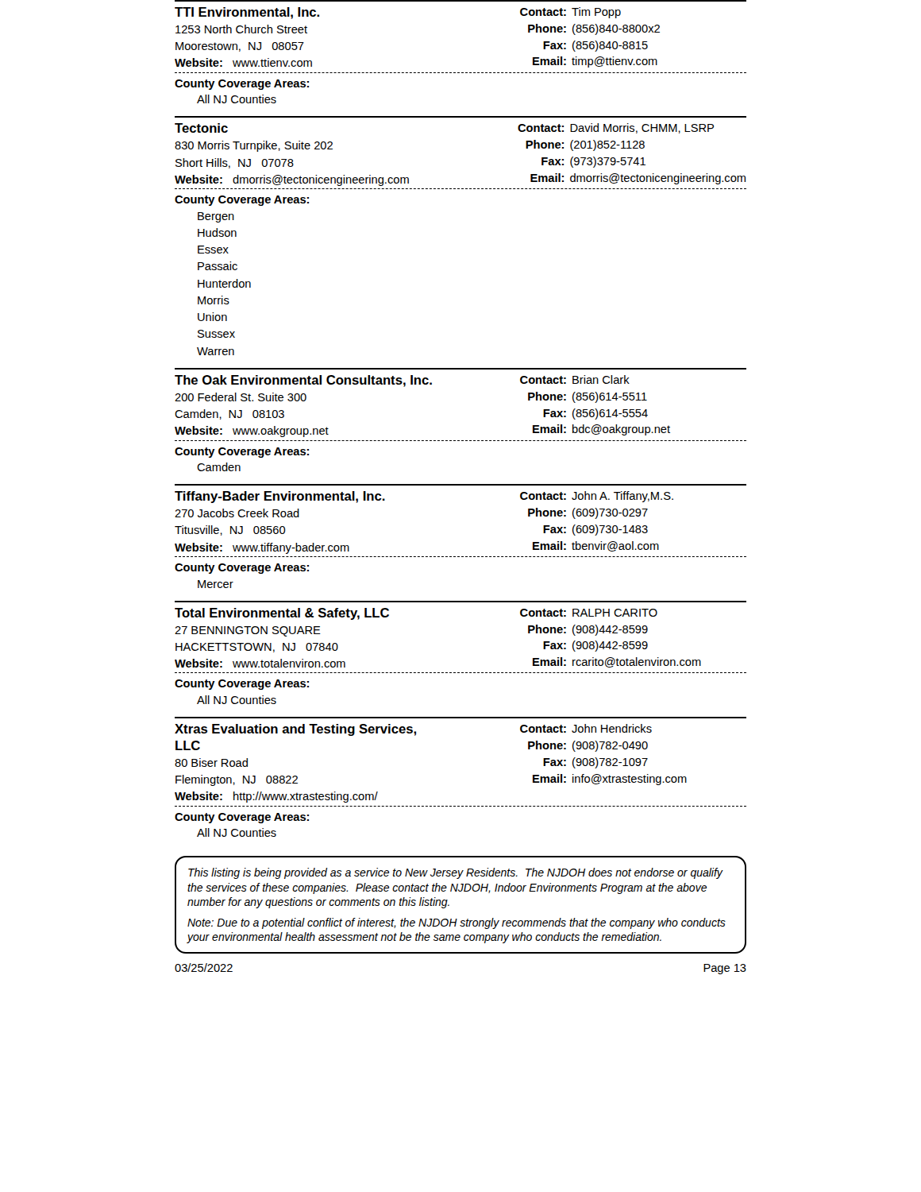TTI Environmental, Inc.
1253 North Church Street
Moorestown, NJ 08057
Website: www.ttienv.com
| Contact: | Tim Popp |
| Phone: | (856)840-8800x2 |
| Fax: | (856)840-8815 |
| Email: | timp@ttienv.com |
County Coverage Areas:
All NJ Counties
Tectonic
830 Morris Turnpike, Suite 202
Short Hills, NJ 07078
Website: dmorris@tectonicengineering.com
| Contact: | David Morris, CHMM, LSRP |
| Phone: | (201)852-1128 |
| Fax: | (973)379-5741 |
| Email: | dmorris@tectonicengineering.com |
County Coverage Areas:
Bergen
Hudson
Essex
Passaic
Hunterdon
Morris
Union
Sussex
Warren
The Oak Environmental Consultants, Inc.
200 Federal St. Suite 300
Camden, NJ 08103
Website: www.oakgroup.net
| Contact: | Brian Clark |
| Phone: | (856)614-5511 |
| Fax: | (856)614-5554 |
| Email: | bdc@oakgroup.net |
County Coverage Areas:
Camden
Tiffany-Bader Environmental, Inc.
270 Jacobs Creek Road
Titusville, NJ 08560
Website: www.tiffany-bader.com
| Contact: | John A. Tiffany,M.S. |
| Phone: | (609)730-0297 |
| Fax: | (609)730-1483 |
| Email: | tbenvir@aol.com |
County Coverage Areas:
Mercer
Total Environmental & Safety, LLC
27 BENNINGTON SQUARE
HACKETTSTOWN, NJ 07840
Website: www.totalenviron.com
| Contact: | RALPH CARITO |
| Phone: | (908)442-8599 |
| Fax: | (908)442-8599 |
| Email: | rcarito@totalenviron.com |
County Coverage Areas:
All NJ Counties
Xtras Evaluation and Testing Services,
LLC
80 Biser Road
Flemington, NJ 08822
Website: http://www.xtrastesting.com/
| Contact: | John Hendricks |
| Phone: | (908)782-0490 |
| Fax: | (908)782-1097 |
| Email: | info@xtrastesting.com |
County Coverage Areas:
All NJ Counties
This listing is being provided as a service to New Jersey Residents. The NJDOH does not endorse or qualify the services of these companies. Please contact the NJDOH, Indoor Environments Program at the above number for any questions or comments on this listing.
Note: Due to a potential conflict of interest, the NJDOH strongly recommends that the company who conducts your environmental health assessment not be the same company who conducts the remediation.
03/25/2022 Page 13